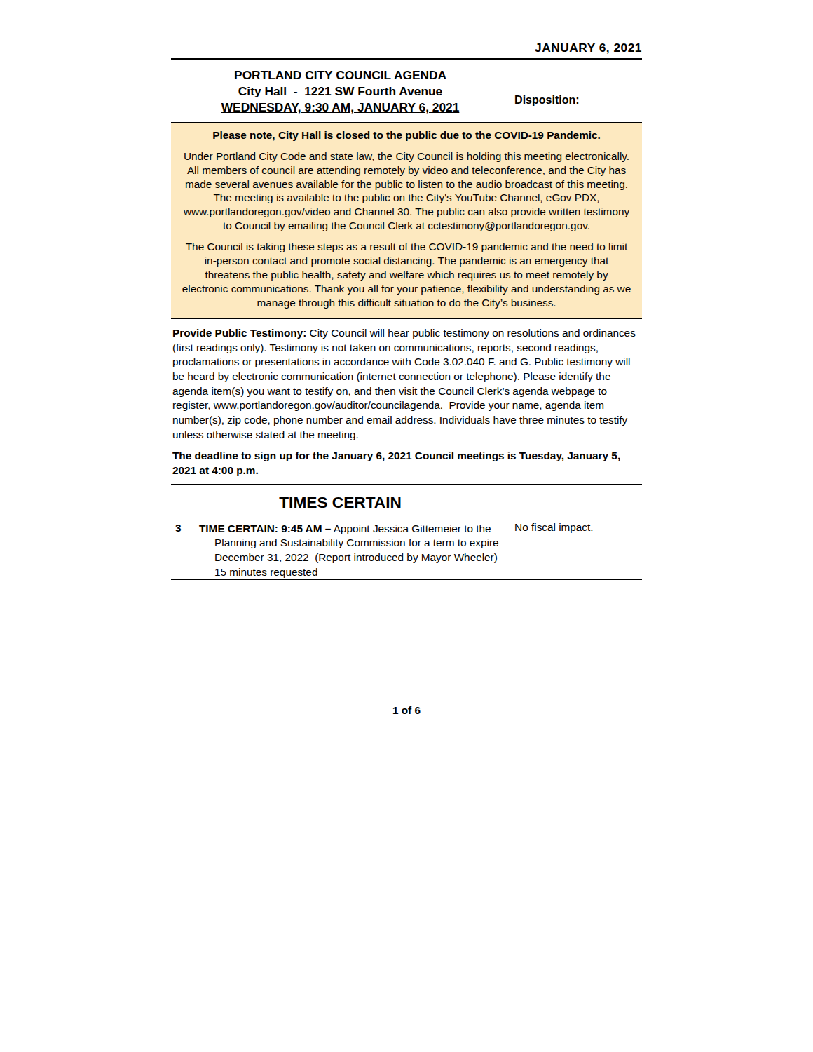JANUARY 6, 2021
| PORTLAND CITY COUNCIL AGENDA City Hall - 1221 SW Fourth Avenue WEDNESDAY, 9:30 AM, JANUARY 6, 2021 | Disposition: |
Please note, City Hall is closed to the public due to the COVID-19 Pandemic.
Under Portland City Code and state law, the City Council is holding this meeting electronically. All members of council are attending remotely by video and teleconference, and the City has made several avenues available for the public to listen to the audio broadcast of this meeting. The meeting is available to the public on the City's YouTube Channel, eGov PDX, www.portlandoregon.gov/video and Channel 30. The public can also provide written testimony to Council by emailing the Council Clerk at cctestimony@portlandoregon.gov.
The Council is taking these steps as a result of the COVID-19 pandemic and the need to limit in-person contact and promote social distancing. The pandemic is an emergency that threatens the public health, safety and welfare which requires us to meet remotely by electronic communications. Thank you all for your patience, flexibility and understanding as we manage through this difficult situation to do the City’s business.
Provide Public Testimony: City Council will hear public testimony on resolutions and ordinances (first readings only). Testimony is not taken on communications, reports, second readings, proclamations or presentations in accordance with Code 3.02.040 F. and G. Public testimony will be heard by electronic communication (internet connection or telephone). Please identify the agenda item(s) you want to testify on, and then visit the Council Clerk’s agenda webpage to register, www.portlandoregon.gov/auditor/councilagenda. Provide your name, agenda item number(s), zip code, phone number and email address. Individuals have three minutes to testify unless otherwise stated at the meeting.
The deadline to sign up for the January 6, 2021 Council meetings is Tuesday, January 5, 2021 at 4:00 p.m.
| TIMES CERTAIN 3 TIME CERTAIN: 9:45 AM – Appoint Jessica Gittemeier to the Planning and Sustainability Commission for a term to expire December 31, 2022 (Report introduced by Mayor Wheeler) 15 minutes requested | No fiscal impact. |
1 of 6